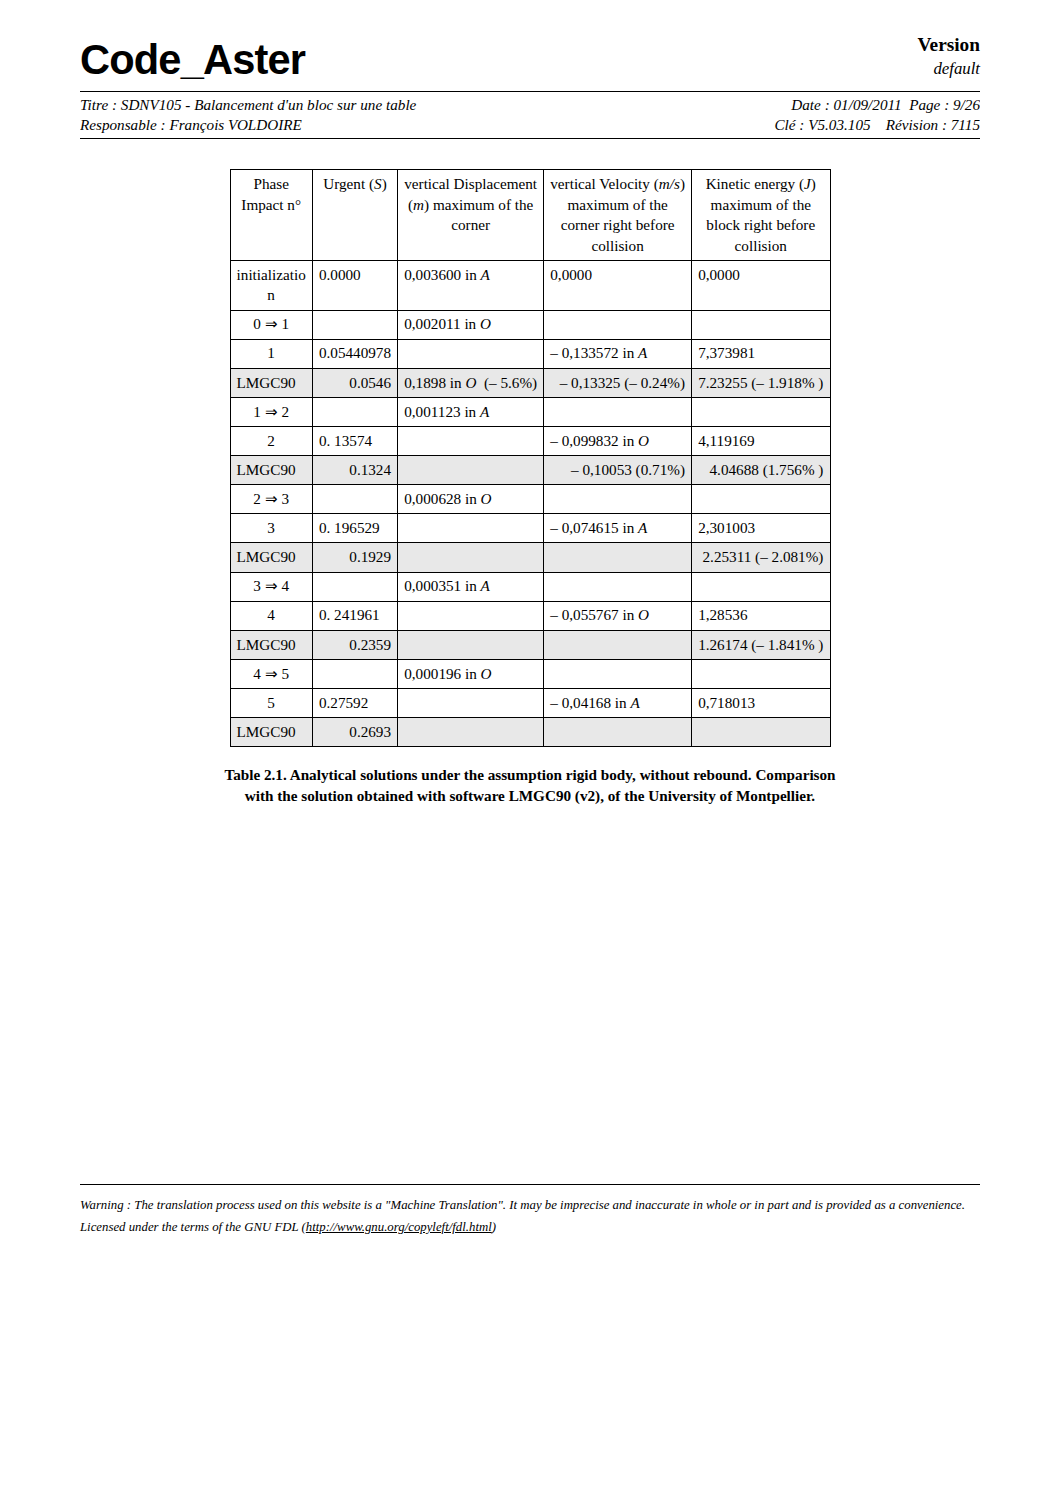Version
default
Code_Aster
Titre : SDNV105 - Balancement d'un bloc sur une table
Date : 01/09/2011 Page : 9/26
Responsable : François VOLDOIRE
Clé : V5.03.105 Révision : 7115
| Phase Impact n° | Urgent ( S ) | vertical Displacement ( m ) maximum of the corner | vertical Velocity ( m/s ) maximum of the corner right before collision | Kinetic energy ( J ) maximum of the block right before collision |
| --- | --- | --- | --- | --- |
| initializatio n | 0.0000 | 0,003600 in A | 0,0000 | 0,0000 |
| 0 ⇒ 1 | | 0,002011 in O | | |
| 1 | 0.05440978 | | – 0,133572 in A | 7,373981 |
| LMGC90 | 0.0546 | 0,1898 in O (– 5.6%) | – 0,13325 (– 0.24%) | 7.23255 (– 1.918% ) |
| 1 ⇒ 2 | | 0,001123 in A | | |
| 2 | 0. 13574 | | – 0,099832 in O | 4,119169 |
| LMGC90 | 0.1324 | | – 0,10053 (0.71%) | 4.04688 (1.756% ) |
| 2 ⇒ 3 | | 0,000628 in O | | |
| 3 | 0. 196529 | | – 0,074615 in A | 2,301003 |
| LMGC90 | 0.1929 | | | 2.25311 (– 2.081%) |
| 3 ⇒ 4 | | 0,000351 in A | | |
| 4 | 0. 241961 | | – 0,055767 in O | 1,28536 |
| LMGC90 | 0.2359 | | | 1.26174 (– 1.841% ) |
| 4 ⇒ 5 | | 0,000196 in O | | |
| 5 | 0.27592 | | – 0,04168 in A | 0,718013 |
| LMGC90 | 0.2693 | | | |
Table 2.1. Analytical solutions under the assumption rigid body, without rebound. Comparison with the solution obtained with software LMGC90 (v2), of the University of Montpellier.
Warning : The translation process used on this website is a "Machine Translation". It may be imprecise and inaccurate in whole or in part and is provided as a convenience.
Licensed under the terms of the GNU FDL (http://www.gnu.org/copyleft/fdl.html)